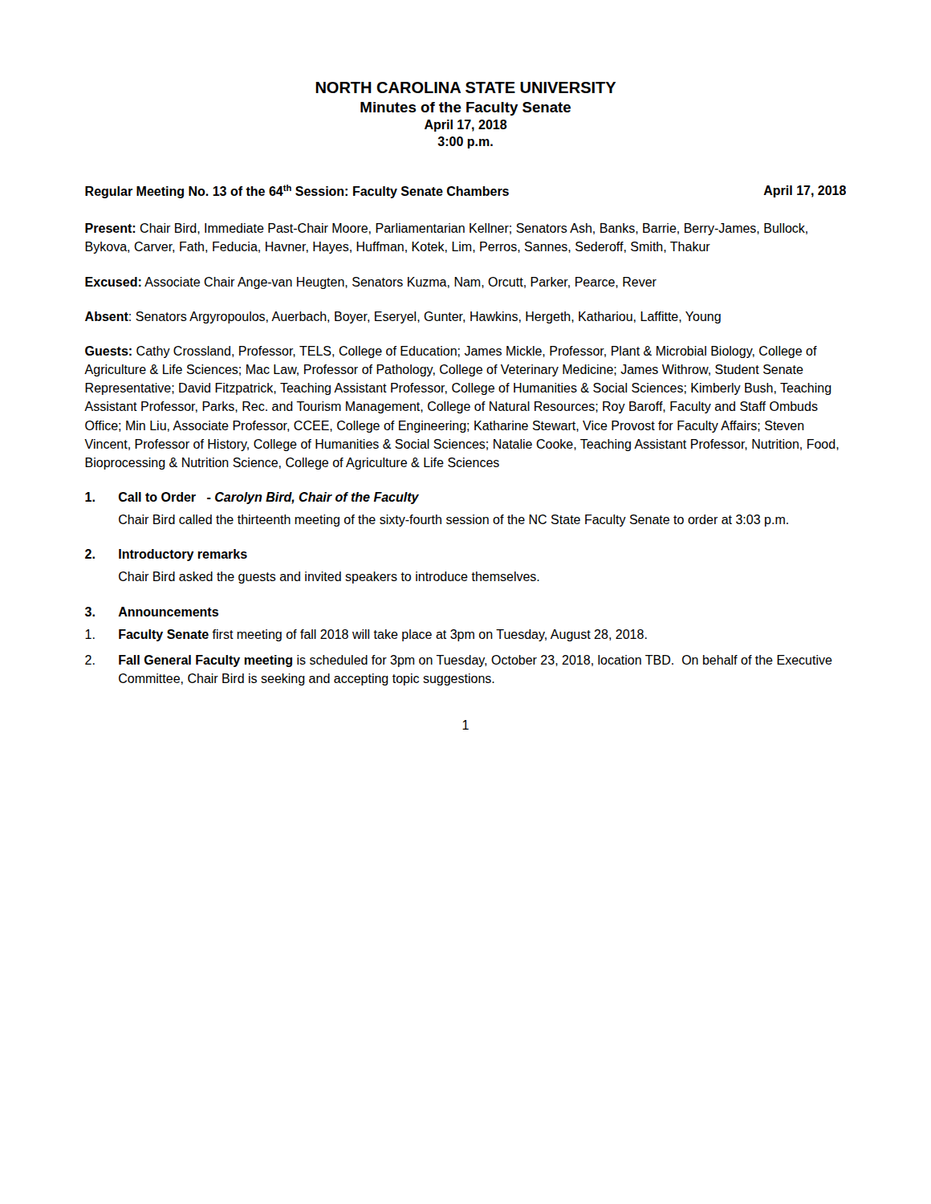NORTH CAROLINA STATE UNIVERSITY
Minutes of the Faculty Senate
April 17, 2018
3:00 p.m.
Regular Meeting No. 13 of the 64th Session: Faculty Senate Chambers April 17, 2018
Present: Chair Bird, Immediate Past-Chair Moore, Parliamentarian Kellner; Senators Ash, Banks, Barrie, Berry-James, Bullock, Bykova, Carver, Fath, Feducia, Havner, Hayes, Huffman, Kotek, Lim, Perros, Sannes, Sederoff, Smith, Thakur
Excused: Associate Chair Ange-van Heugten, Senators Kuzma, Nam, Orcutt, Parker, Pearce, Rever
Absent: Senators Argyropoulos, Auerbach, Boyer, Eseryel, Gunter, Hawkins, Hergeth, Kathariou, Laffitte, Young
Guests: Cathy Crossland, Professor, TELS, College of Education; James Mickle, Professor, Plant & Microbial Biology, College of Agriculture & Life Sciences; Mac Law, Professor of Pathology, College of Veterinary Medicine; James Withrow, Student Senate Representative; David Fitzpatrick, Teaching Assistant Professor, College of Humanities & Social Sciences; Kimberly Bush, Teaching Assistant Professor, Parks, Rec. and Tourism Management, College of Natural Resources; Roy Baroff, Faculty and Staff Ombuds Office; Min Liu, Associate Professor, CCEE, College of Engineering; Katharine Stewart, Vice Provost for Faculty Affairs; Steven Vincent, Professor of History, College of Humanities & Social Sciences; Natalie Cooke, Teaching Assistant Professor, Nutrition, Food, Bioprocessing & Nutrition Science, College of Agriculture & Life Sciences
1. Call to Order - Carolyn Bird, Chair of the Faculty
Chair Bird called the thirteenth meeting of the sixty-fourth session of the NC State Faculty Senate to order at 3:03 p.m.
2. Introductory remarks
Chair Bird asked the guests and invited speakers to introduce themselves.
3. Announcements
1. Faculty Senate first meeting of fall 2018 will take place at 3pm on Tuesday, August 28, 2018.
2. Fall General Faculty meeting is scheduled for 3pm on Tuesday, October 23, 2018, location TBD. On behalf of the Executive Committee, Chair Bird is seeking and accepting topic suggestions.
1